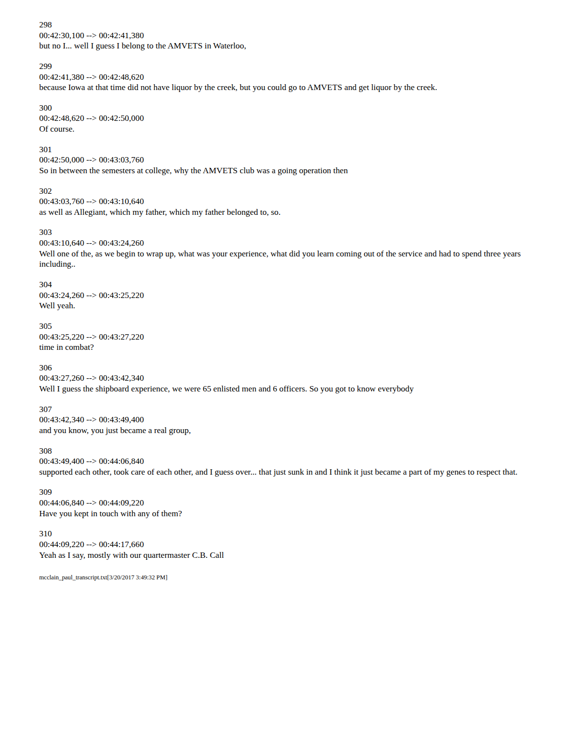298 00:42:30,100 --> 00:42:41,380 but no I... well I guess I belong to the AMVETS in Waterloo,
299 00:42:41,380 --> 00:42:48,620 because Iowa at that time did not have liquor by the creek, but you could go to AMVETS and get liquor by the creek.
300 00:42:48,620 --> 00:42:50,000 Of course.
301 00:42:50,000 --> 00:43:03,760 So in between the semesters at college, why the AMVETS club was a going operation then
302 00:43:03,760 --> 00:43:10,640 as well as Allegiant, which my father, which my father belonged to, so.
303 00:43:10,640 --> 00:43:24,260 Well one of the, as we begin to wrap up, what was your experience, what did you learn coming out of the service and had to spend three years including..
304 00:43:24,260 --> 00:43:25,220 Well yeah.
305 00:43:25,220 --> 00:43:27,220 time in combat?
306 00:43:27,260 --> 00:43:42,340 Well I guess the shipboard experience, we were 65 enlisted men and 6 officers. So you got to know everybody
307 00:43:42,340 --> 00:43:49,400 and you know, you just became a real group,
308 00:43:49,400 --> 00:44:06,840 supported each other, took care of each other, and I guess over... that just sunk in and I think it just became a part of my genes to respect that.
309 00:44:06,840 --> 00:44:09,220 Have you kept in touch with any of them?
310 00:44:09,220 --> 00:44:17,660 Yeah as I say, mostly with our quartermaster C.B. Call
mcclain_paul_transcript.txt[3/20/2017 3:49:32 PM]